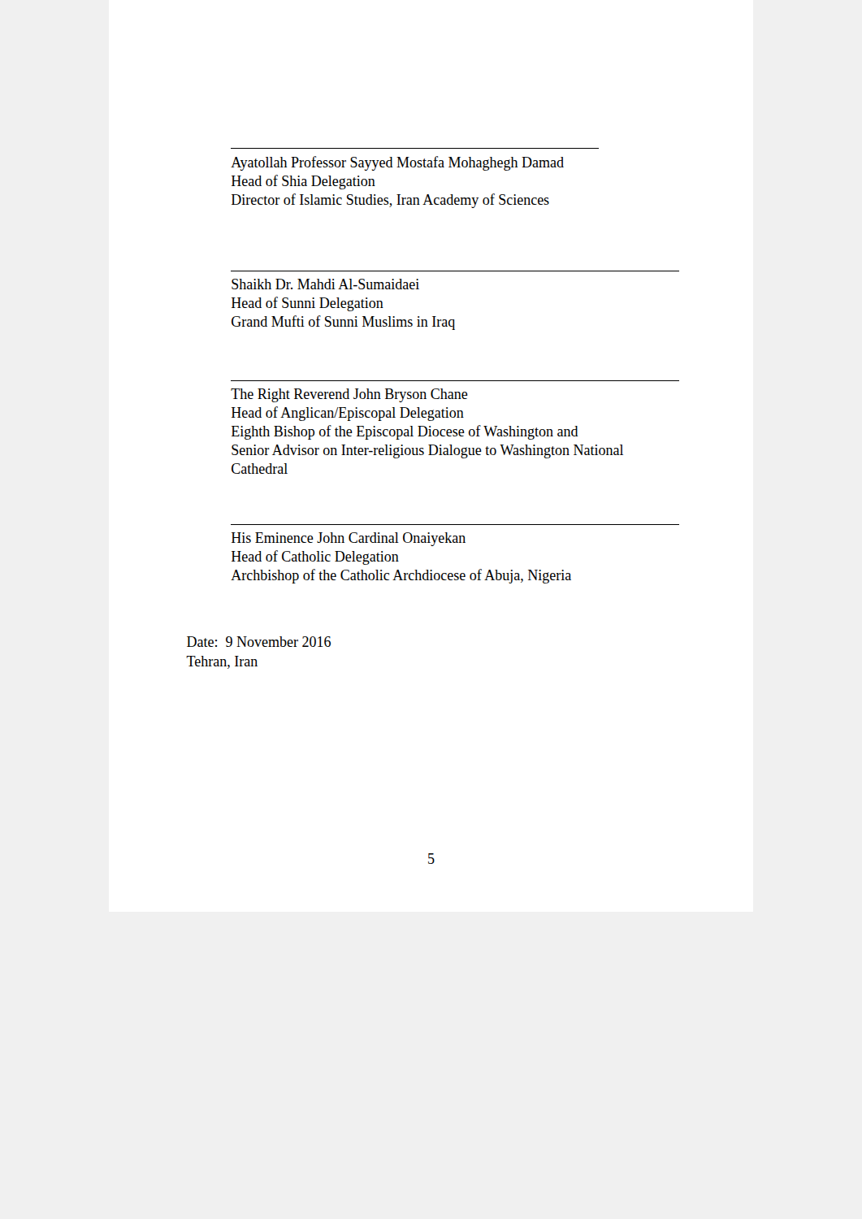Ayatollah Professor Sayyed Mostafa Mohaghegh Damad
Head of Shia Delegation
Director of Islamic Studies, Iran Academy of Sciences
Shaikh Dr. Mahdi Al-Sumaidaei
Head of Sunni Delegation
Grand Mufti of Sunni Muslims in Iraq
The Right Reverend John Bryson Chane
Head of Anglican/Episcopal Delegation
Eighth Bishop of the Episcopal Diocese of Washington and
Senior Advisor on Inter-religious Dialogue to Washington National Cathedral
His Eminence John Cardinal Onaiyekan
Head of Catholic Delegation
Archbishop of the Catholic Archdiocese of Abuja, Nigeria
Date: 9 November 2016
Tehran, Iran
5